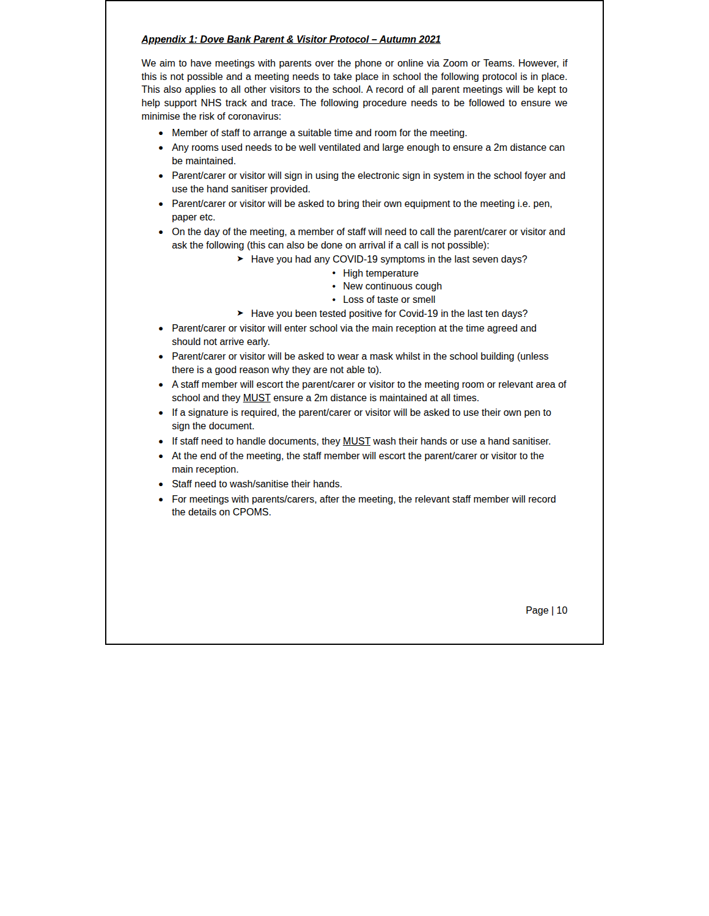Appendix 1: Dove Bank Parent & Visitor Protocol – Autumn 2021
We aim to have meetings with parents over the phone or online via Zoom or Teams. However, if this is not possible and a meeting needs to take place in school the following protocol is in place. This also applies to all other visitors to the school. A record of all parent meetings will be kept to help support NHS track and trace. The following procedure needs to be followed to ensure we minimise the risk of coronavirus:
Member of staff to arrange a suitable time and room for the meeting.
Any rooms used needs to be well ventilated and large enough to ensure a 2m distance can be maintained.
Parent/carer or visitor will sign in using the electronic sign in system in the school foyer and use the hand sanitiser provided.
Parent/carer or visitor will be asked to bring their own equipment to the meeting i.e. pen, paper etc.
On the day of the meeting, a member of staff will need to call the parent/carer or visitor and ask the following (this can also be done on arrival if a call is not possible):
Have you had any COVID-19 symptoms in the last seven days?
High temperature
New continuous cough
Loss of taste or smell
Have you been tested positive for Covid-19 in the last ten days?
Parent/carer or visitor will enter school via the main reception at the time agreed and should not arrive early.
Parent/carer or visitor will be asked to wear a mask whilst in the school building (unless there is a good reason why they are not able to).
A staff member will escort the parent/carer or visitor to the meeting room or relevant area of school and they MUST ensure a 2m distance is maintained at all times.
If a signature is required, the parent/carer or visitor will be asked to use their own pen to sign the document.
If staff need to handle documents, they MUST wash their hands or use a hand sanitiser.
At the end of the meeting, the staff member will escort the parent/carer or visitor to the main reception.
Staff need to wash/sanitise their hands.
For meetings with parents/carers, after the meeting, the relevant staff member will record the details on CPOMS.
Page | 10